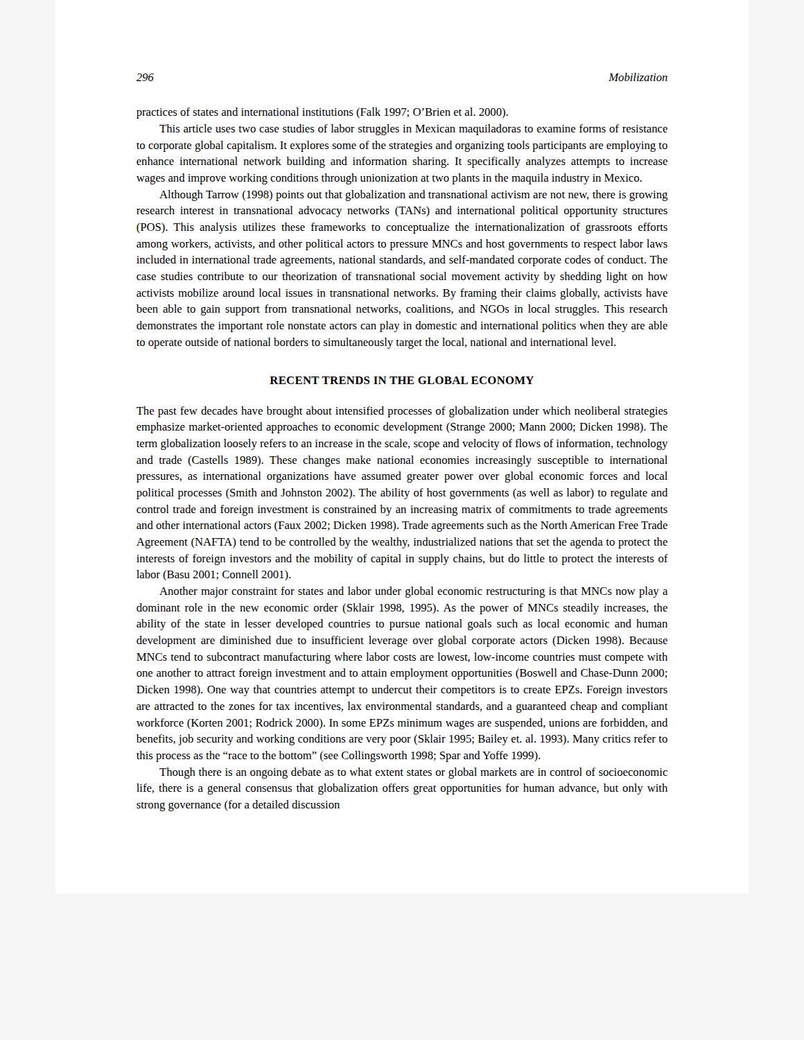296 Mobilization
practices of states and international institutions (Falk 1997; O’Brien et al. 2000).
This article uses two case studies of labor struggles in Mexican maquiladoras to examine forms of resistance to corporate global capitalism. It explores some of the strategies and organizing tools participants are employing to enhance international network building and information sharing. It specifically analyzes attempts to increase wages and improve working conditions through unionization at two plants in the maquila industry in Mexico.
Although Tarrow (1998) points out that globalization and transnational activism are not new, there is growing research interest in transnational advocacy networks (TANs) and international political opportunity structures (POS). This analysis utilizes these frameworks to conceptualize the internationalization of grassroots efforts among workers, activists, and other political actors to pressure MNCs and host governments to respect labor laws included in international trade agreements, national standards, and self-mandated corporate codes of conduct. The case studies contribute to our theorization of transnational social movement activity by shedding light on how activists mobilize around local issues in transnational networks. By framing their claims globally, activists have been able to gain support from transnational networks, coalitions, and NGOs in local struggles. This research demonstrates the important role nonstate actors can play in domestic and international politics when they are able to operate outside of national borders to simultaneously target the local, national and international level.
Recent Trends in the Global Economy
The past few decades have brought about intensified processes of globalization under which neoliberal strategies emphasize market-oriented approaches to economic development (Strange 2000; Mann 2000; Dicken 1998). The term globalization loosely refers to an increase in the scale, scope and velocity of flows of information, technology and trade (Castells 1989). These changes make national economies increasingly susceptible to international pressures, as international organizations have assumed greater power over global economic forces and local political processes (Smith and Johnston 2002). The ability of host governments (as well as labor) to regulate and control trade and foreign investment is constrained by an increasing matrix of commitments to trade agreements and other international actors (Faux 2002; Dicken 1998). Trade agreements such as the North American Free Trade Agreement (NAFTA) tend to be controlled by the wealthy, industrialized nations that set the agenda to protect the interests of foreign investors and the mobility of capital in supply chains, but do little to protect the interests of labor (Basu 2001; Connell 2001).
Another major constraint for states and labor under global economic restructuring is that MNCs now play a dominant role in the new economic order (Sklair 1998, 1995). As the power of MNCs steadily increases, the ability of the state in lesser developed countries to pursue national goals such as local economic and human development are diminished due to insufficient leverage over global corporate actors (Dicken 1998). Because MNCs tend to subcontract manufacturing where labor costs are lowest, low-income countries must compete with one another to attract foreign investment and to attain employment opportunities (Boswell and Chase-Dunn 2000; Dicken 1998). One way that countries attempt to undercut their competitors is to create EPZs. Foreign investors are attracted to the zones for tax incentives, lax environmental standards, and a guaranteed cheap and compliant workforce (Korten 2001; Rodrick 2000). In some EPZs minimum wages are suspended, unions are forbidden, and benefits, job security and working conditions are very poor (Sklair 1995; Bailey et. al. 1993). Many critics refer to this process as the “race to the bottom” (see Collingsworth 1998; Spar and Yoffe 1999).
Though there is an ongoing debate as to what extent states or global markets are in control of socioeconomic life, there is a general consensus that globalization offers great opportunities for human advance, but only with strong governance (for a detailed discussion